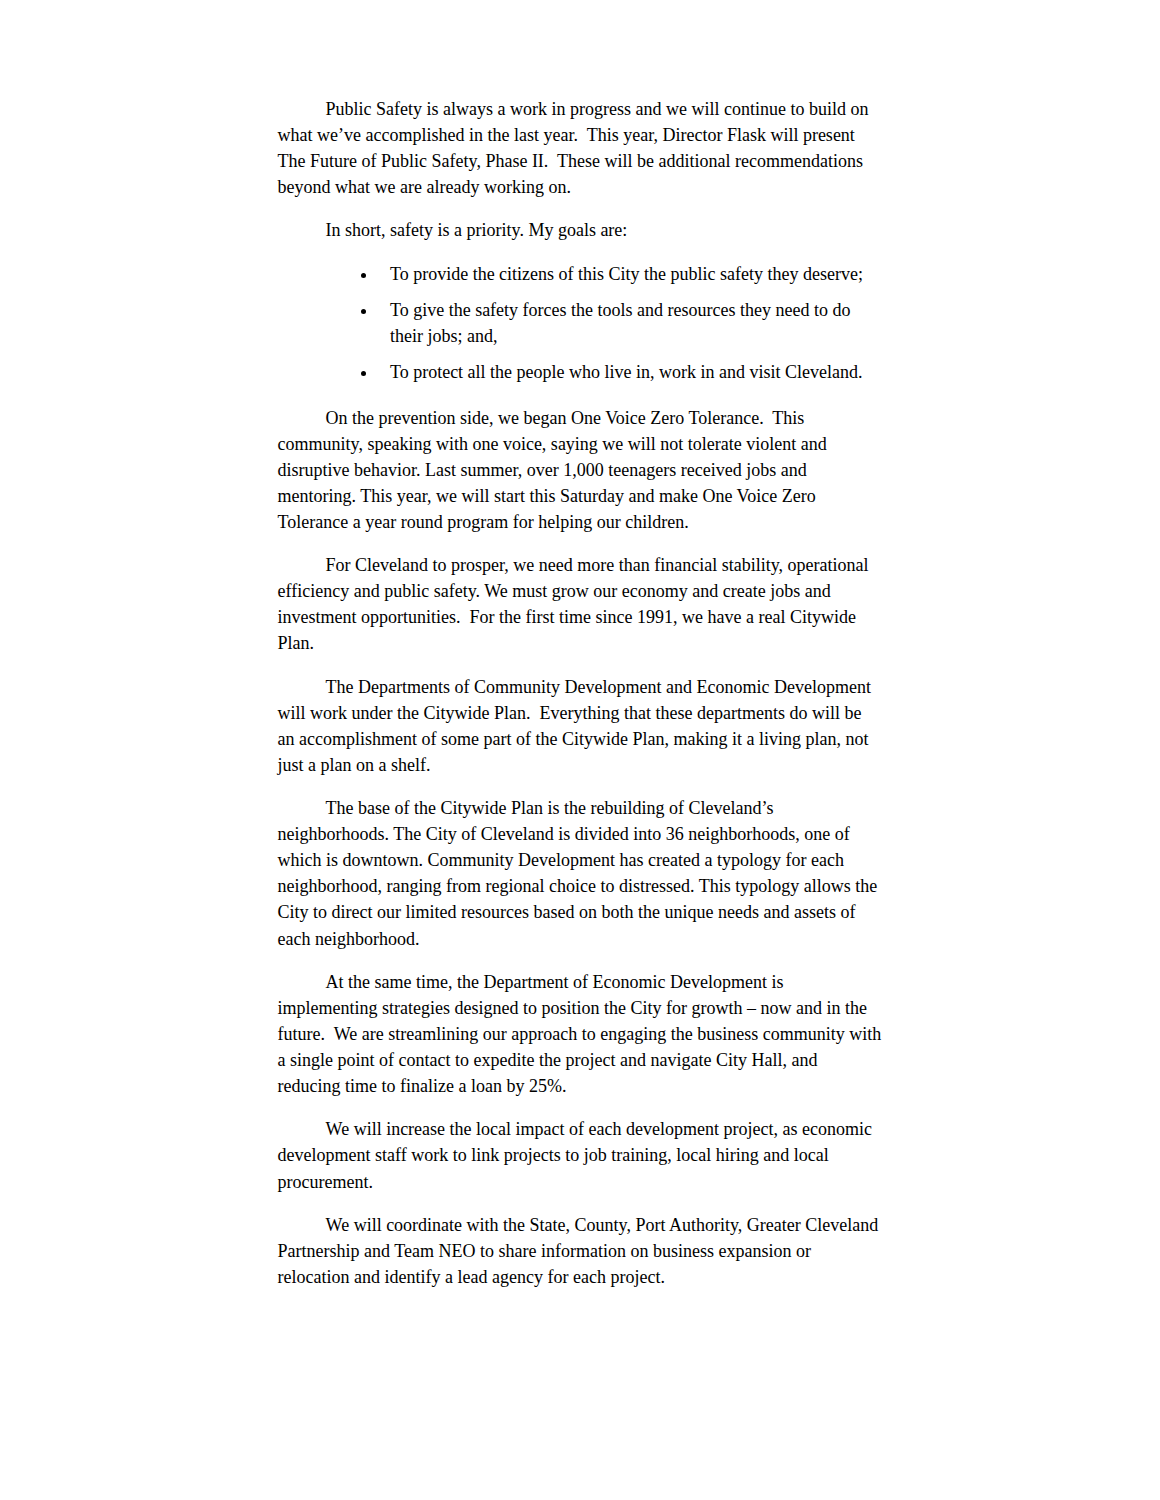Public Safety is always a work in progress and we will continue to build on what we’ve accomplished in the last year. This year, Director Flask will present The Future of Public Safety, Phase II. These will be additional recommendations beyond what we are already working on.
In short, safety is a priority. My goals are:
To provide the citizens of this City the public safety they deserve;
To give the safety forces the tools and resources they need to do their jobs; and,
To protect all the people who live in, work in and visit Cleveland.
On the prevention side, we began One Voice Zero Tolerance. This community, speaking with one voice, saying we will not tolerate violent and disruptive behavior. Last summer, over 1,000 teenagers received jobs and mentoring. This year, we will start this Saturday and make One Voice Zero Tolerance a year round program for helping our children.
For Cleveland to prosper, we need more than financial stability, operational efficiency and public safety. We must grow our economy and create jobs and investment opportunities. For the first time since 1991, we have a real Citywide Plan.
The Departments of Community Development and Economic Development will work under the Citywide Plan. Everything that these departments do will be an accomplishment of some part of the Citywide Plan, making it a living plan, not just a plan on a shelf.
The base of the Citywide Plan is the rebuilding of Cleveland’s neighborhoods. The City of Cleveland is divided into 36 neighborhoods, one of which is downtown. Community Development has created a typology for each neighborhood, ranging from regional choice to distressed. This typology allows the City to direct our limited resources based on both the unique needs and assets of each neighborhood.
At the same time, the Department of Economic Development is implementing strategies designed to position the City for growth – now and in the future. We are streamlining our approach to engaging the business community with a single point of contact to expedite the project and navigate City Hall, and reducing time to finalize a loan by 25%.
We will increase the local impact of each development project, as economic development staff work to link projects to job training, local hiring and local procurement.
We will coordinate with the State, County, Port Authority, Greater Cleveland Partnership and Team NEO to share information on business expansion or relocation and identify a lead agency for each project.